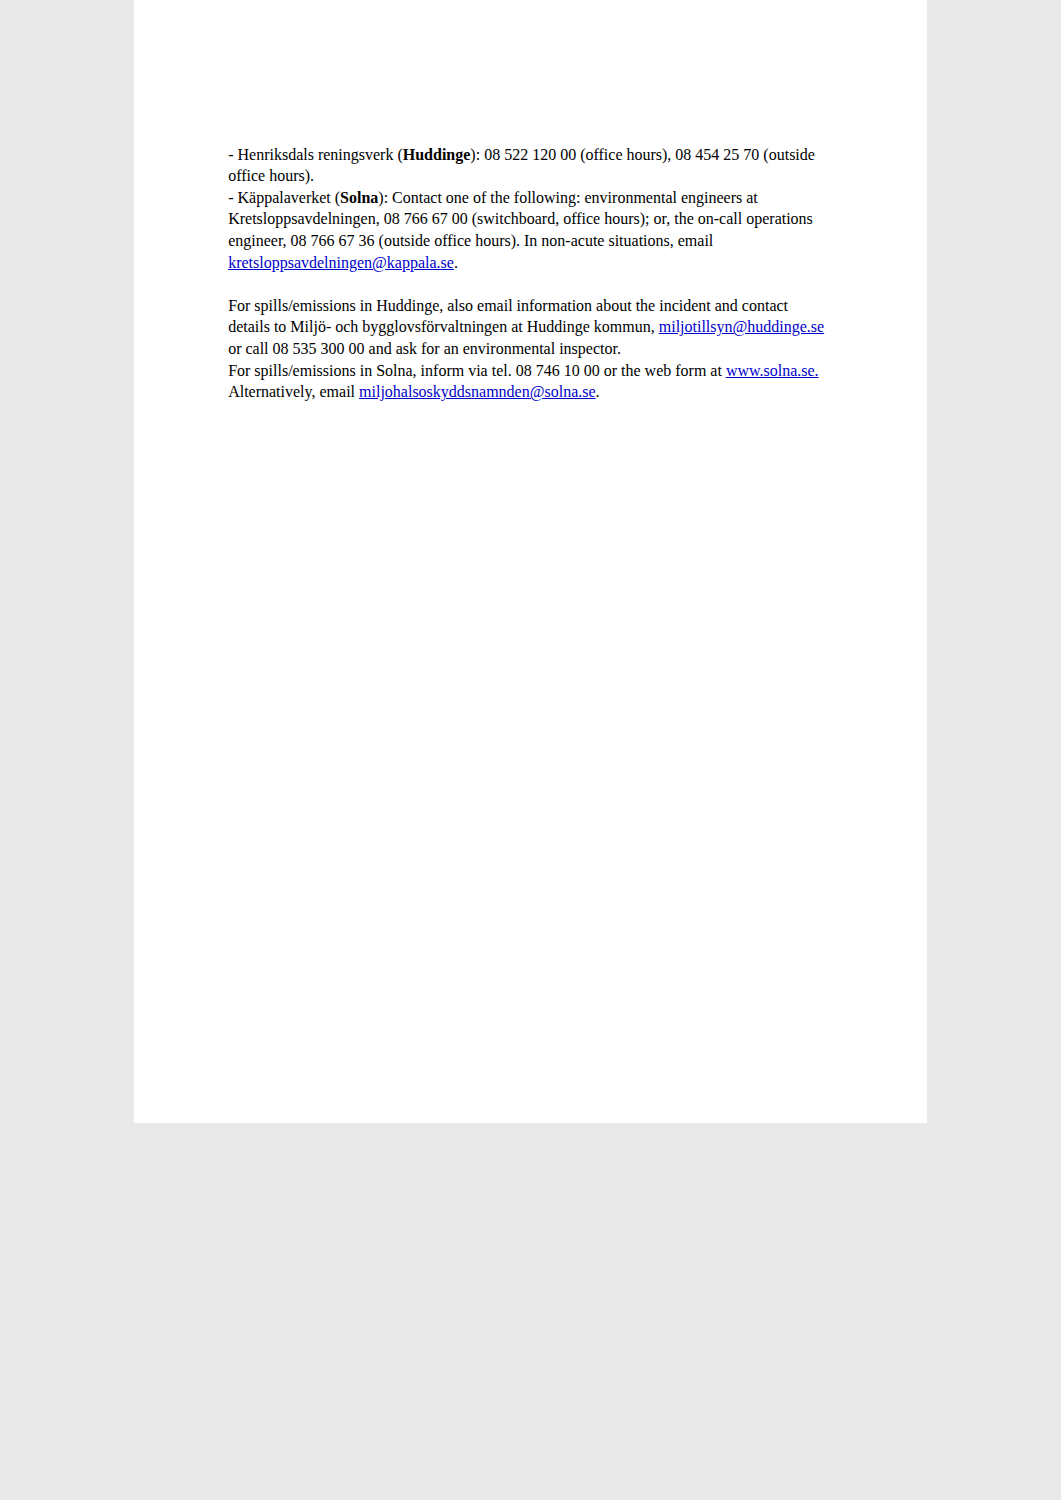- Henriksdals reningsverk (Huddinge): 08 522 120 00 (office hours), 08 454 25 70 (outside office hours).
- Käppalaverket (Solna): Contact one of the following: environmental engineers at Kretsloppsavdelningen, 08 766 67 00 (switchboard, office hours); or, the on-call operations engineer, 08 766 67 36 (outside office hours). In non-acute situations, email kretsloppsavdelningen@kappala.se.
For spills/emissions in Huddinge, also email information about the incident and contact details to Miljö- och bygglovsförvaltningen at Huddinge kommun, miljotillsyn@huddinge.se or call 08 535 300 00 and ask for an environmental inspector.
For spills/emissions in Solna, inform via tel. 08 746 10 00 or the web form at www.solna.se. Alternatively, email miljohalsoskyddsnamnden@solna.se.